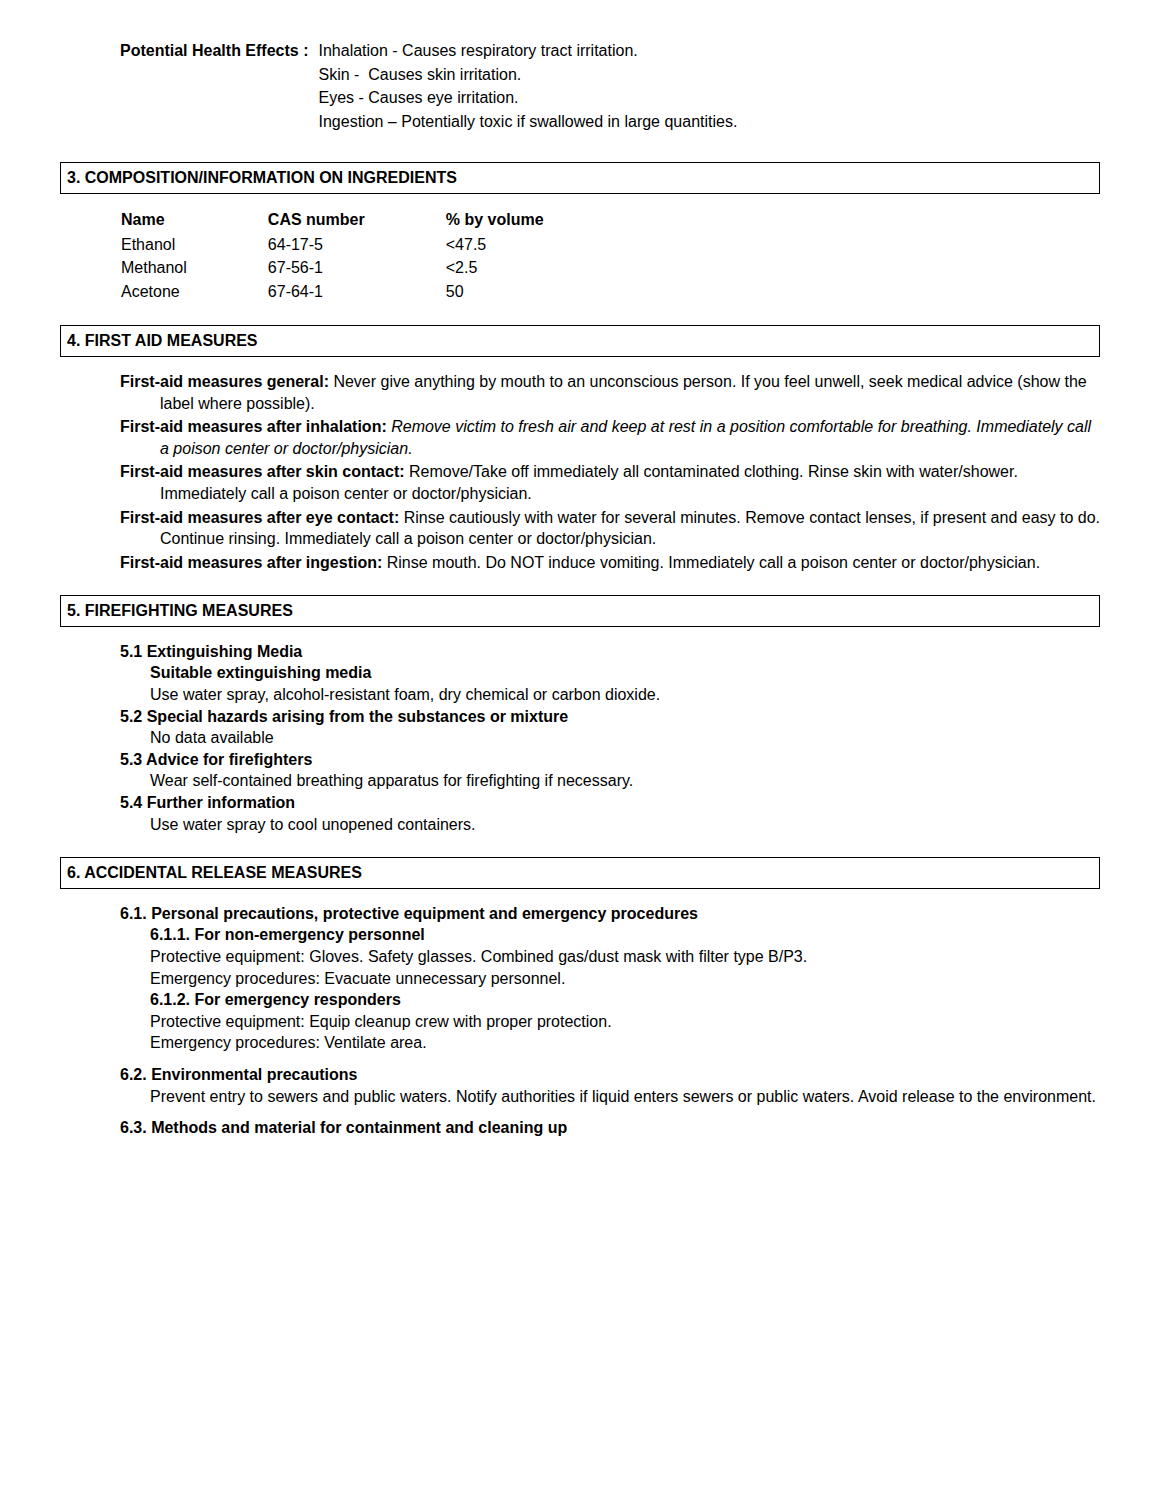Potential Health Effects :
Inhalation - Causes respiratory tract irritation.
Skin - Causes skin irritation.
Eyes - Causes eye irritation.
Ingestion – Potentially toxic if swallowed in large quantities.
3. COMPOSITION/INFORMATION ON INGREDIENTS
| Name | CAS number | % by volume |
| --- | --- | --- |
| Ethanol | 64-17-5 | <47.5 |
| Methanol | 67-56-1 | <2.5 |
| Acetone | 67-64-1 | 50 |
4. FIRST AID MEASURES
First-aid measures general: Never give anything by mouth to an unconscious person. If you feel unwell, seek medical advice (show the label where possible).
First-aid measures after inhalation: Remove victim to fresh air and keep at rest in a position comfortable for breathing. Immediately call a poison center or doctor/physician.
First-aid measures after skin contact: Remove/Take off immediately all contaminated clothing. Rinse skin with water/shower. Immediately call a poison center or doctor/physician.
First-aid measures after eye contact: Rinse cautiously with water for several minutes. Remove contact lenses, if present and easy to do. Continue rinsing. Immediately call a poison center or doctor/physician.
First-aid measures after ingestion: Rinse mouth. Do NOT induce vomiting. Immediately call a poison center or doctor/physician.
5. FIREFIGHTING MEASURES
5.1 Extinguishing Media
Suitable extinguishing media
Use water spray, alcohol-resistant foam, dry chemical or carbon dioxide.
5.2 Special hazards arising from the substances or mixture
No data available
5.3 Advice for firefighters
Wear self-contained breathing apparatus for firefighting if necessary.
5.4 Further information
Use water spray to cool unopened containers.
6. ACCIDENTAL RELEASE MEASURES
6.1. Personal precautions, protective equipment and emergency procedures
6.1.1. For non-emergency personnel
Protective equipment: Gloves. Safety glasses. Combined gas/dust mask with filter type B/P3.
Emergency procedures: Evacuate unnecessary personnel.
6.1.2. For emergency responders
Protective equipment: Equip cleanup crew with proper protection.
Emergency procedures: Ventilate area.
6.2. Environmental precautions
Prevent entry to sewers and public waters. Notify authorities if liquid enters sewers or public waters. Avoid release to the environment.
6.3. Methods and material for containment and cleaning up